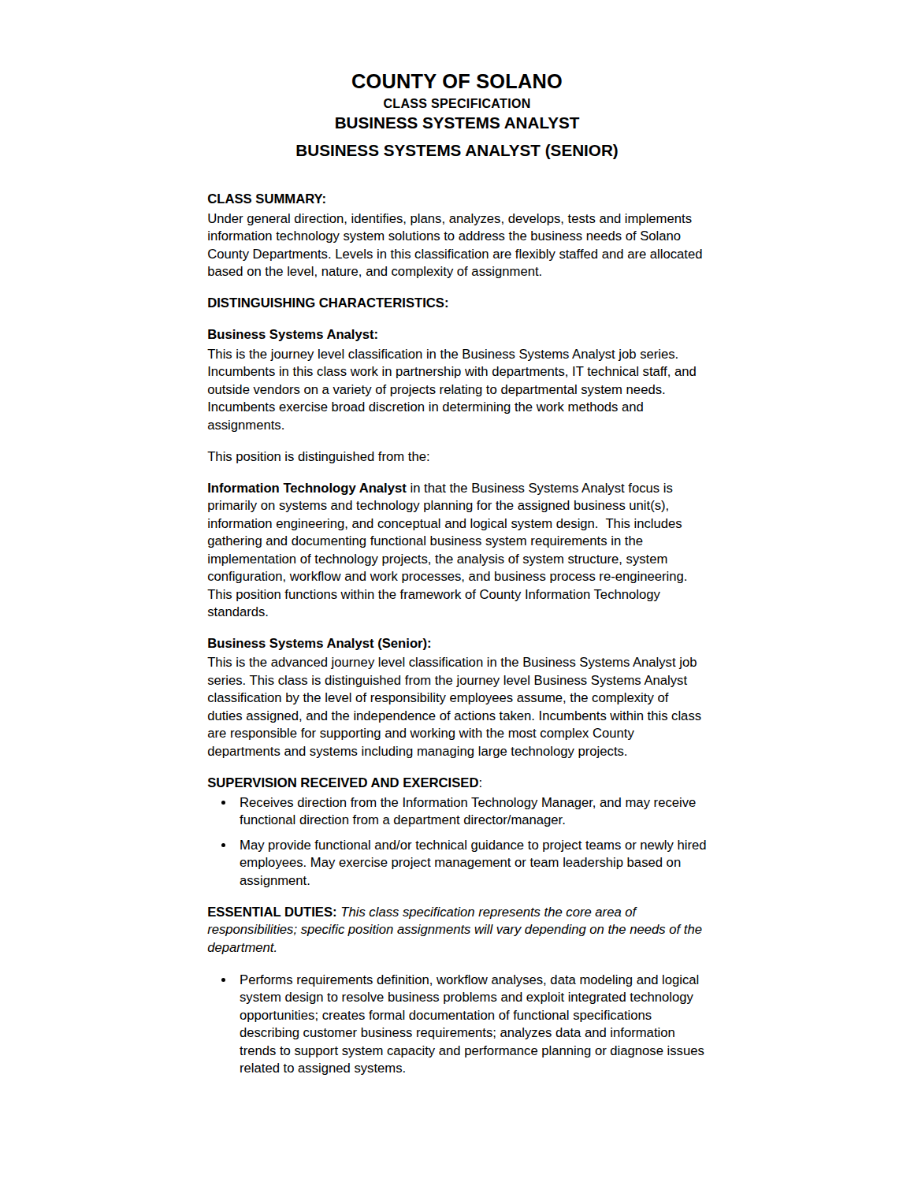COUNTY OF SOLANO
CLASS SPECIFICATION
BUSINESS SYSTEMS ANALYST
BUSINESS SYSTEMS ANALYST (SENIOR)
Class Summary:
Under general direction, identifies, plans, analyzes, develops, tests and implements information technology system solutions to address the business needs of Solano County Departments. Levels in this classification are flexibly staffed and are allocated based on the level, nature, and complexity of assignment.
Distinguishing Characteristics:
Business Systems Analyst:
This is the journey level classification in the Business Systems Analyst job series. Incumbents in this class work in partnership with departments, IT technical staff, and outside vendors on a variety of projects relating to departmental system needs. Incumbents exercise broad discretion in determining the work methods and assignments.
This position is distinguished from the:
Information Technology Analyst in that the Business Systems Analyst focus is primarily on systems and technology planning for the assigned business unit(s), information engineering, and conceptual and logical system design. This includes gathering and documenting functional business system requirements in the implementation of technology projects, the analysis of system structure, system configuration, workflow and work processes, and business process re-engineering. This position functions within the framework of County Information Technology standards.
Business Systems Analyst (Senior):
This is the advanced journey level classification in the Business Systems Analyst job series. This class is distinguished from the journey level Business Systems Analyst classification by the level of responsibility employees assume, the complexity of duties assigned, and the independence of actions taken. Incumbents within this class are responsible for supporting and working with the most complex County departments and systems including managing large technology projects.
Supervision Received and Exercised
:
Receives direction from the Information Technology Manager, and may receive functional direction from a department director/manager.
May provide functional and/or technical guidance to project teams or newly hired employees. May exercise project management or team leadership based on assignment.
ESSENTIAL DUTIES: This class specification represents the core area of responsibilities; specific position assignments will vary depending on the needs of the department.
Performs requirements definition, workflow analyses, data modeling and logical system design to resolve business problems and exploit integrated technology opportunities; creates formal documentation of functional specifications describing customer business requirements; analyzes data and information trends to support system capacity and performance planning or diagnose issues related to assigned systems.